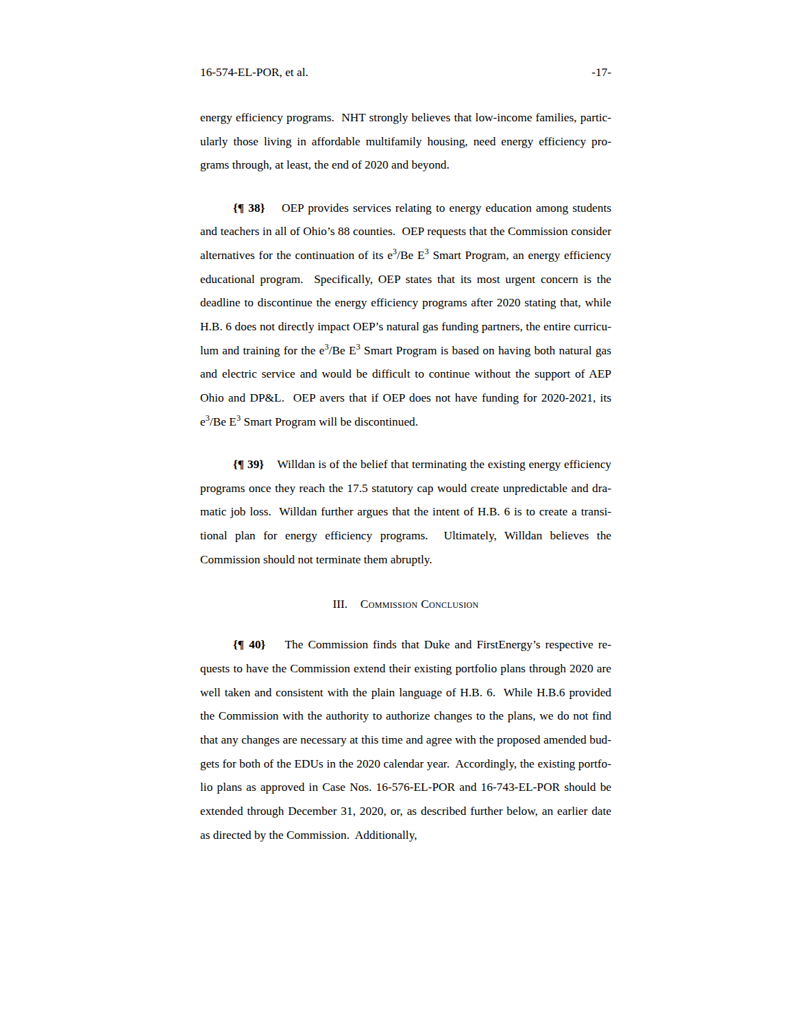16-574-EL-POR, et al.
-17-
energy efficiency programs. NHT strongly believes that low-income families, particularly those living in affordable multifamily housing, need energy efficiency programs through, at least, the end of 2020 and beyond.
{¶ 38} OEP provides services relating to energy education among students and teachers in all of Ohio’s 88 counties. OEP requests that the Commission consider alternatives for the continuation of its e3/Be E3 Smart Program, an energy efficiency educational program. Specifically, OEP states that its most urgent concern is the deadline to discontinue the energy efficiency programs after 2020 stating that, while H.B. 6 does not directly impact OEP’s natural gas funding partners, the entire curriculum and training for the e3/Be E3 Smart Program is based on having both natural gas and electric service and would be difficult to continue without the support of AEP Ohio and DP&L. OEP avers that if OEP does not have funding for 2020-2021, its e3/Be E3 Smart Program will be discontinued.
{¶ 39} Willdan is of the belief that terminating the existing energy efficiency programs once they reach the 17.5 statutory cap would create unpredictable and dramatic job loss. Willdan further argues that the intent of H.B. 6 is to create a transitional plan for energy efficiency programs. Ultimately, Willdan believes the Commission should not terminate them abruptly.
III. Commission Conclusion
{¶ 40} The Commission finds that Duke and FirstEnergy’s respective requests to have the Commission extend their existing portfolio plans through 2020 are well taken and consistent with the plain language of H.B. 6. While H.B.6 provided the Commission with the authority to authorize changes to the plans, we do not find that any changes are necessary at this time and agree with the proposed amended budgets for both of the EDUs in the 2020 calendar year. Accordingly, the existing portfolio plans as approved in Case Nos. 16-576-EL-POR and 16-743-EL-POR should be extended through December 31, 2020, or, as described further below, an earlier date as directed by the Commission. Additionally,